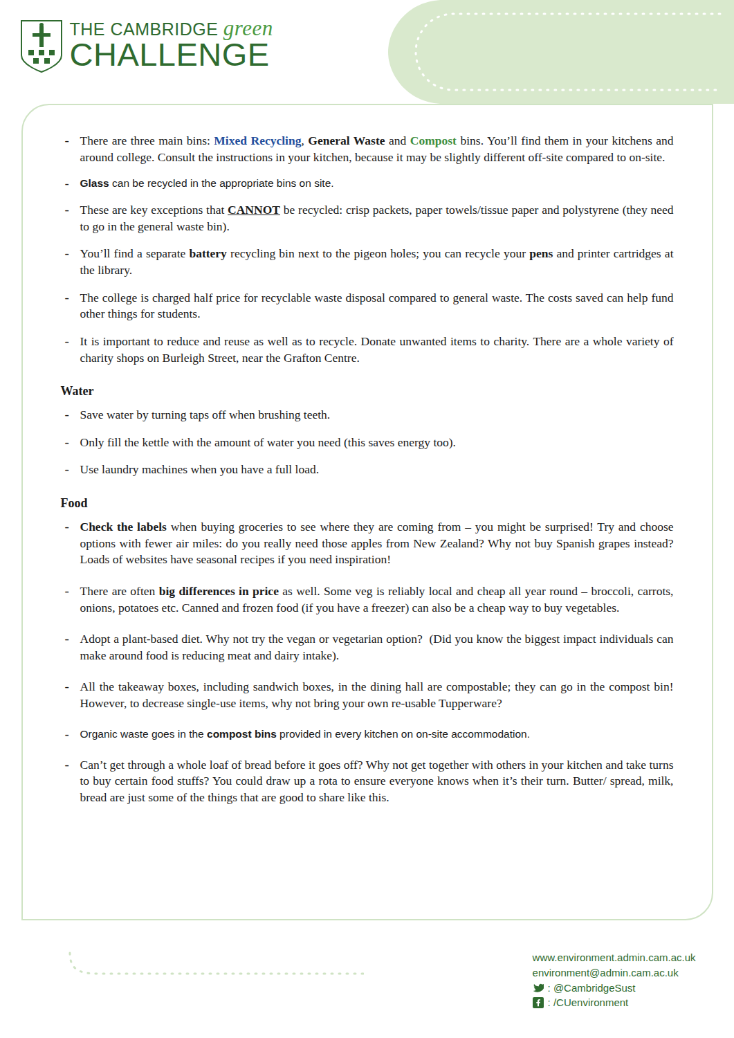THE CAMBRIDGE green
CHALLENGE
There are three main bins: Mixed Recycling, General Waste and Compost bins. You’ll find them in your kitchens and around college. Consult the instructions in your kitchen, because it may be slightly different off-site compared to on-site.
Glass can be recycled in the appropriate bins on site.
These are key exceptions that CANNOT be recycled: crisp packets, paper towels/tissue paper and polystyrene (they need to go in the general waste bin).
You’ll find a separate battery recycling bin next to the pigeon holes; you can recycle your pens and printer cartridges at the library.
The college is charged half price for recyclable waste disposal compared to general waste. The costs saved can help fund other things for students.
It is important to reduce and reuse as well as to recycle. Donate unwanted items to charity. There are a whole variety of charity shops on Burleigh Street, near the Grafton Centre.
Water
Save water by turning taps off when brushing teeth.
Only fill the kettle with the amount of water you need (this saves energy too).
Use laundry machines when you have a full load.
Food
Check the labels when buying groceries to see where they are coming from – you might be surprised! Try and choose options with fewer air miles: do you really need those apples from New Zealand? Why not buy Spanish grapes instead? Loads of websites have seasonal recipes if you need inspiration!
There are often big differences in price as well. Some veg is reliably local and cheap all year round – broccoli, carrots, onions, potatoes etc. Canned and frozen food (if you have a freezer) can also be a cheap way to buy vegetables.
Adopt a plant-based diet. Why not try the vegan or vegetarian option? (Did you know the biggest impact individuals can make around food is reducing meat and dairy intake).
All the takeaway boxes, including sandwich boxes, in the dining hall are compostable; they can go in the compost bin! However, to decrease single-use items, why not bring your own re-usable Tupperware?
Organic waste goes in the compost bins provided in every kitchen on on-site accommodation.
Can’t get through a whole loaf of bread before it goes off? Why not get together with others in your kitchen and take turns to buy certain food stuffs? You could draw up a rota to ensure everyone knows when it’s their turn. Butter/ spread, milk, bread are just some of the things that are good to share like this.
www.environment.admin.cam.ac.uk
environment@admin.cam.ac.uk
: @CambridgeSust
: /CUenvironment